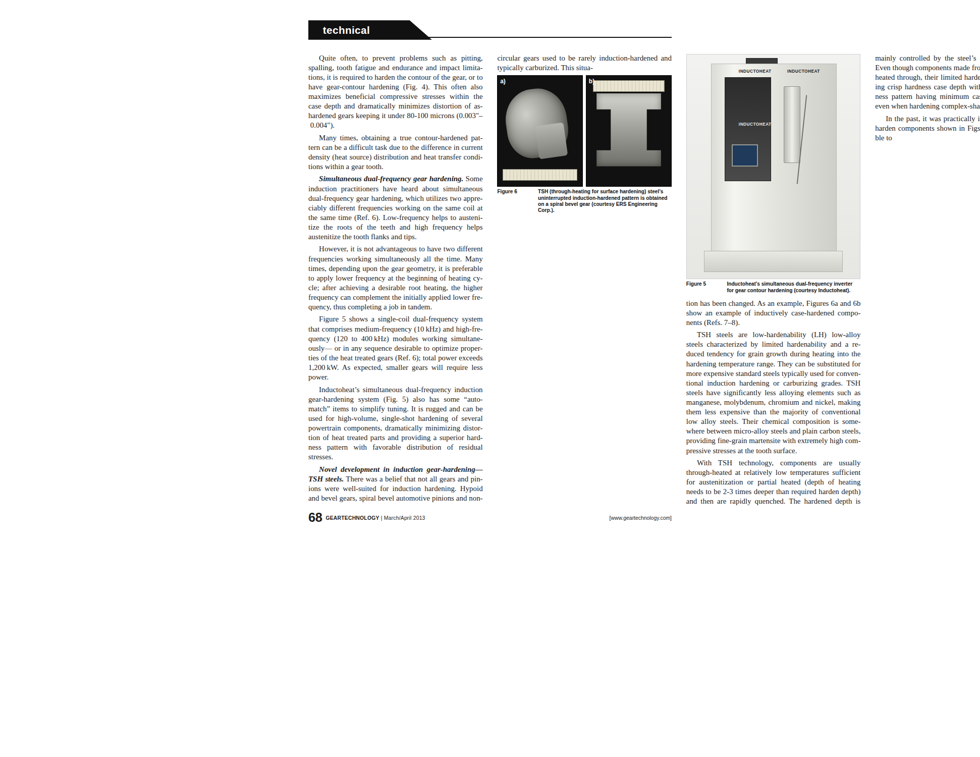technical
Quite often, to prevent problems such as pitting, spalling, tooth fatigue and endurance and impact limitations, it is required to harden the contour of the gear, or to have gear-contour hardening (Fig. 4). This often also maximizes beneficial compressive stresses within the case depth and dramatically minimizes distortion of as-hardened gears keeping it under 80-100 microns (0.003"– 0.004").
Many times, obtaining a true contour-hardened pattern can be a difficult task due to the difference in current density (heat source) distribution and heat transfer conditions within a gear tooth.
Simultaneous dual-frequency gear hardening. Some induction practitioners have heard about simultaneous dual-frequency gear hardening, which utilizes two appreciably different frequencies working on the same coil at the same time (Ref. 6). Low-frequency helps to austenitize the roots of the teeth and high frequency helps austenitize the tooth flanks and tips.
However, it is not advantageous to have two different frequencies working simultaneously all the time. Many times, depending upon the gear geometry, it is preferable to apply lower frequency at the beginning of heating cycle; after achieving a desirable root heating, the higher frequency can complement the initially applied lower frequency, thus completing a job in tandem.
Figure 5 shows a single-coil dual-frequency system that comprises medium-frequency (10 kHz) and high-frequency (120 to 400 kHz) modules working simultaneously— or in any sequence desirable to optimize properties of the heat treated gears (Ref. 6); total power exceeds 1,200 kW. As expected, smaller gears will require less power.
Inductoheat’s simultaneous dual-frequency induction gear-hardening system (Fig. 5) also has some “auto-match” items to simplify tuning. It is rugged and can be used for high-volume, single-shot hardening of several powertrain components, dramatically minimizing distortion of heat treated parts and providing a superior hardness pattern with favorable distribution of residual stresses.
Novel development in induction gear-hardening—TSH steels. There was a belief that not all gears and pinions were well-suited for induction hardening. Hypoid and bevel gears, spiral bevel automotive pinions and noncircular gears used to be rarely induction-hardened and typically carburized. This situa-
a)
b)
Figure 6 TSH (through-heating for surface hardening) steel’s uninterrupted induction-hardened pattern is obtained on a spiral bevel gear (courtesy ERS Engineering Corp.).
INDUCTOHEAT
INDUCTOHEAT
INDUCTOHEAT
Figure 5 Inductoheat’s simultaneous dual-frequency inverter for gear contour hardening (courtesy Inductoheat).
tion has been changed. As an example, Figures 6a and 6b show an example of inductively case-hardened components (Refs. 7–8).
TSH steels are low-hardenability (LH) low-alloy steels characterized by limited hardenability and a reduced tendency for grain growth during heating into the hardening temperature range. They can be substituted for more expensive standard steels typically used for conventional induction hardening or carburizing grades. TSH steels have significantly less alloying elements such as manganese, molybdenum, chromium and nickel, making them less expensive than the majority of conventional low alloy steels. Their chemical composition is somewhere between micro-alloy steels and plain carbon steels, providing fine-grain martensite with extremely high compressive stresses at the tooth surface.
With TSH technology, components are usually through-heated at relatively low temperatures sufficient for austenitization or partial heated (depth of heating needs to be 2-3 times deeper than required harden depth) and then are rapidly quenched. The hardened depth is mainly controlled by the steel’s chemical composition. Even though components made from TSH steels are often heated through, their limited hardenability allows obtaining crisp hardness case depth with well-controlled hardness pattern having minimum case hardness deviations even when hardening complex-shaped parts (Figs. 7–8).
In the past, it was practically impossible to induction harden components shown in Figs. 6–9. Now it is possible to
68
GEARTECHNOLOGY | March/April 2013
[www.geartechnology.com]